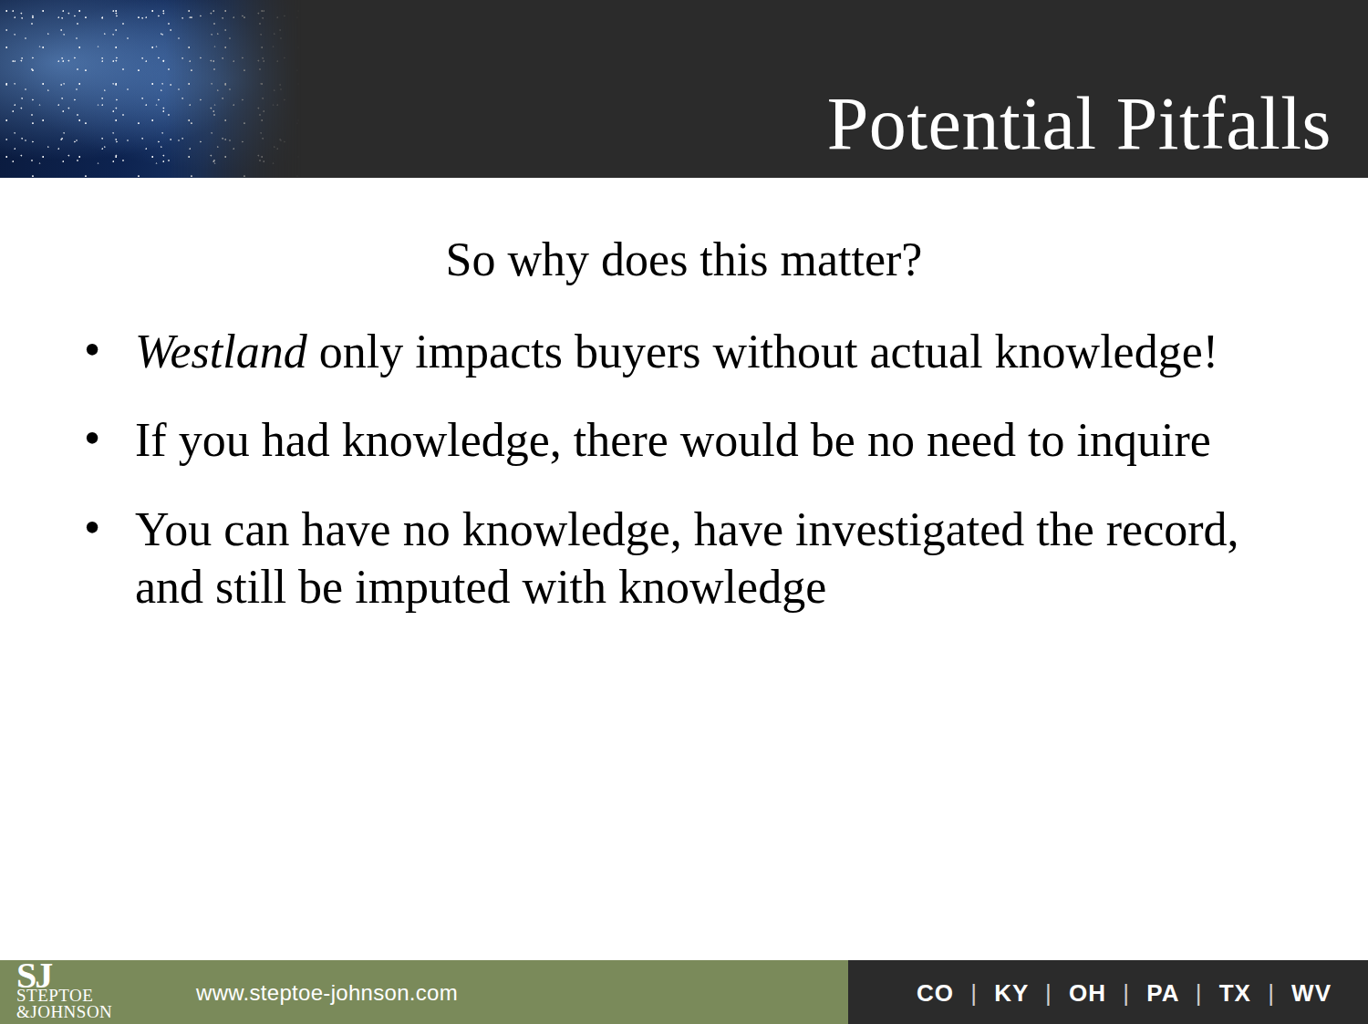Potential Pitfalls
So why does this matter?
Westland only impacts buyers without actual knowledge!
If you had knowledge, there would be no need to inquire
You can have no knowledge, have investigated the record, and still be imputed with knowledge
www.steptoe-johnson.com
CO | KY | OH | PA | TX | WV
SJ STEPTOE &JOHNSON